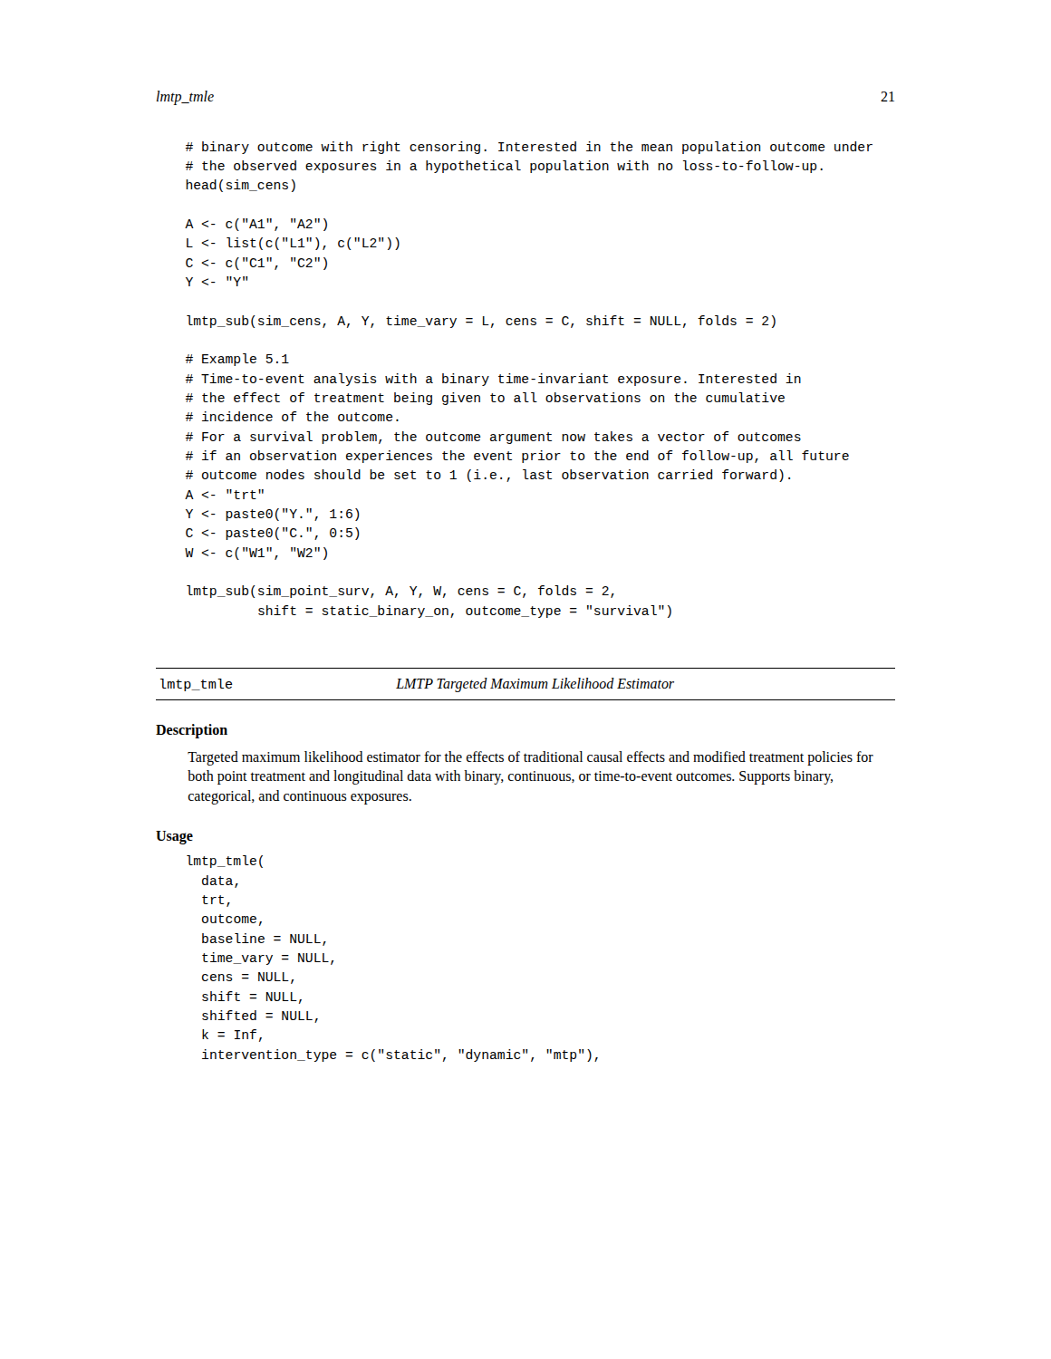lmtp_tmle 21
# binary outcome with right censoring. Interested in the mean population outcome under
# the observed exposures in a hypothetical population with no loss-to-follow-up.
head(sim_cens)

A <- c("A1", "A2")
L <- list(c("L1"), c("L2"))
C <- c("C1", "C2")
Y <- "Y"

lmtp_sub(sim_cens, A, Y, time_vary = L, cens = C, shift = NULL, folds = 2)

# Example 5.1
# Time-to-event analysis with a binary time-invariant exposure. Interested in
# the effect of treatment being given to all observations on the cumulative
# incidence of the outcome.
# For a survival problem, the outcome argument now takes a vector of outcomes
# if an observation experiences the event prior to the end of follow-up, all future
# outcome nodes should be set to 1 (i.e., last observation carried forward).
A <- "trt"
Y <- paste0("Y.", 1:6)
C <- paste0("C.", 0:5)
W <- c("W1", "W2")

lmtp_sub(sim_point_surv, A, Y, W, cens = C, folds = 2,
         shift = static_binary_on, outcome_type = "survival")
lmtp_tmle LMTP Targeted Maximum Likelihood Estimator
Description
Targeted maximum likelihood estimator for the effects of traditional causal effects and modified treatment policies for both point treatment and longitudinal data with binary, continuous, or time-to-event outcomes. Supports binary, categorical, and continuous exposures.
Usage
lmtp_tmle(
  data,
  trt,
  outcome,
  baseline = NULL,
  time_vary = NULL,
  cens = NULL,
  shift = NULL,
  shifted = NULL,
  k = Inf,
  intervention_type = c("static", "dynamic", "mtp"),